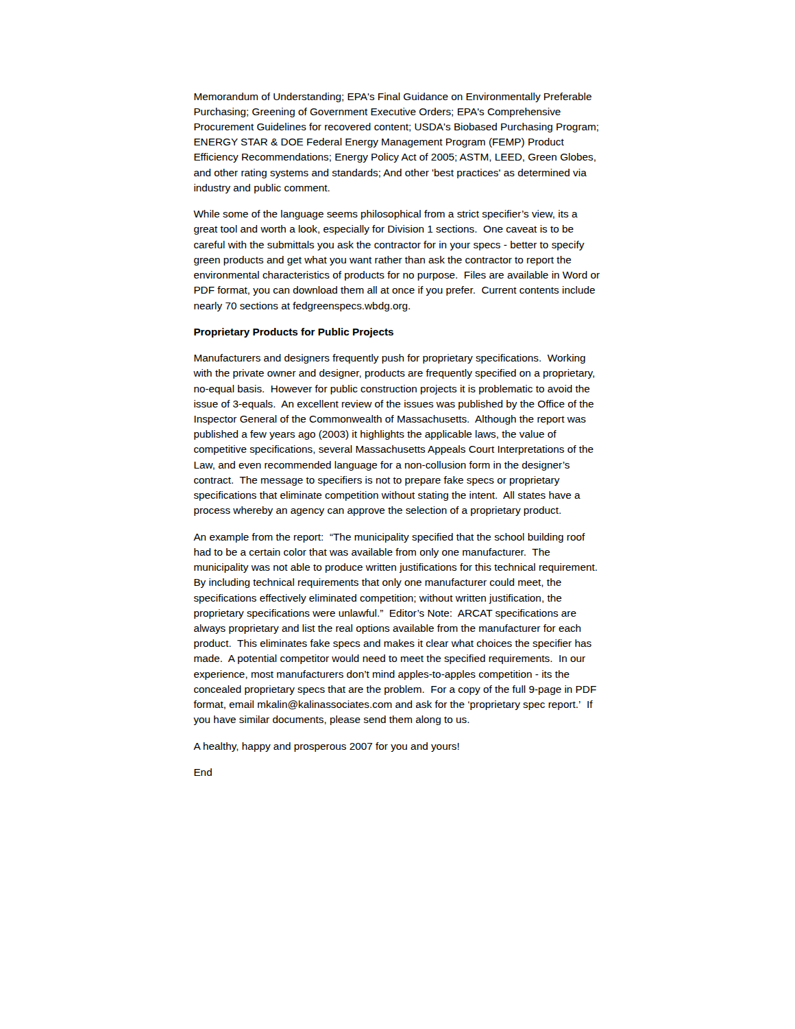Memorandum of Understanding; EPA's Final Guidance on Environmentally Preferable Purchasing; Greening of Government Executive Orders; EPA's Comprehensive Procurement Guidelines for recovered content; USDA's Biobased Purchasing Program; ENERGY STAR & DOE Federal Energy Management Program (FEMP) Product Efficiency Recommendations; Energy Policy Act of 2005; ASTM, LEED, Green Globes, and other rating systems and standards; And other 'best practices' as determined via industry and public comment.
While some of the language seems philosophical from a strict specifier’s view, its a great tool and worth a look, especially for Division 1 sections. One caveat is to be careful with the submittals you ask the contractor for in your specs - better to specify green products and get what you want rather than ask the contractor to report the environmental characteristics of products for no purpose. Files are available in Word or PDF format, you can download them all at once if you prefer. Current contents include nearly 70 sections at fedgreenspecs.wbdg.org.
Proprietary Products for Public Projects
Manufacturers and designers frequently push for proprietary specifications. Working with the private owner and designer, products are frequently specified on a proprietary, no-equal basis. However for public construction projects it is problematic to avoid the issue of 3-equals. An excellent review of the issues was published by the Office of the Inspector General of the Commonwealth of Massachusetts. Although the report was published a few years ago (2003) it highlights the applicable laws, the value of competitive specifications, several Massachusetts Appeals Court Interpretations of the Law, and even recommended language for a non-collusion form in the designer’s contract. The message to specifiers is not to prepare fake specs or proprietary specifications that eliminate competition without stating the intent. All states have a process whereby an agency can approve the selection of a proprietary product.
An example from the report: “The municipality specified that the school building roof had to be a certain color that was available from only one manufacturer. The municipality was not able to produce written justifications for this technical requirement. By including technical requirements that only one manufacturer could meet, the specifications effectively eliminated competition; without written justification, the proprietary specifications were unlawful.” Editor’s Note: ARCAT specifications are always proprietary and list the real options available from the manufacturer for each product. This eliminates fake specs and makes it clear what choices the specifier has made. A potential competitor would need to meet the specified requirements. In our experience, most manufacturers don’t mind apples-to-apples competition - its the concealed proprietary specs that are the problem. For a copy of the full 9-page in PDF format, email mkalin@kalinassociates.com and ask for the ‘proprietary spec report.’ If you have similar documents, please send them along to us.
A healthy, happy and prosperous 2007 for you and yours!
End